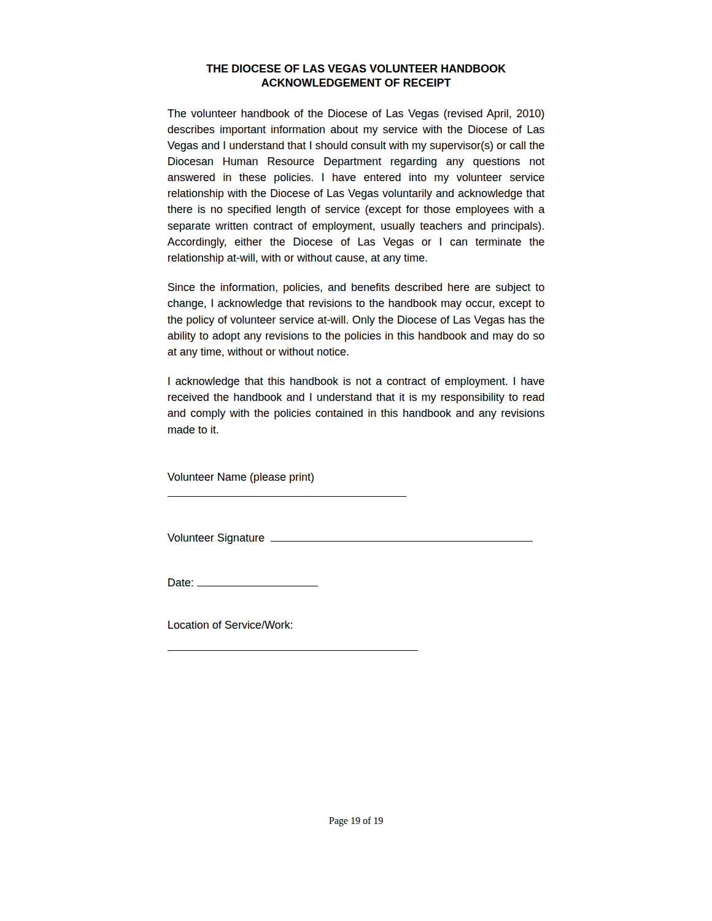The Diocese of Las Vegas Volunteer Handbook
Acknowledgement of Receipt
The volunteer handbook of the Diocese of Las Vegas (revised April, 2010) describes important information about my service with the Diocese of Las Vegas and I understand that I should consult with my supervisor(s) or call the Diocesan Human Resource Department regarding any questions not answered in these policies. I have entered into my volunteer service relationship with the Diocese of Las Vegas voluntarily and acknowledge that there is no specified length of service (except for those employees with a separate written contract of employment, usually teachers and principals). Accordingly, either the Diocese of Las Vegas or I can terminate the relationship at-will, with or without cause, at any time.
Since the information, policies, and benefits described here are subject to change, I acknowledge that revisions to the handbook may occur, except to the policy of volunteer service at-will. Only the Diocese of Las Vegas has the ability to adopt any revisions to the policies in this handbook and may do so at any time, without or without notice.
I acknowledge that this handbook is not a contract of employment. I have received the handbook and I understand that it is my responsibility to read and comply with the policies contained in this handbook and any revisions made to it.
Volunteer Name (please print)
Volunteer Signature
Date:
Location of Service/Work:
Page 19 of 19